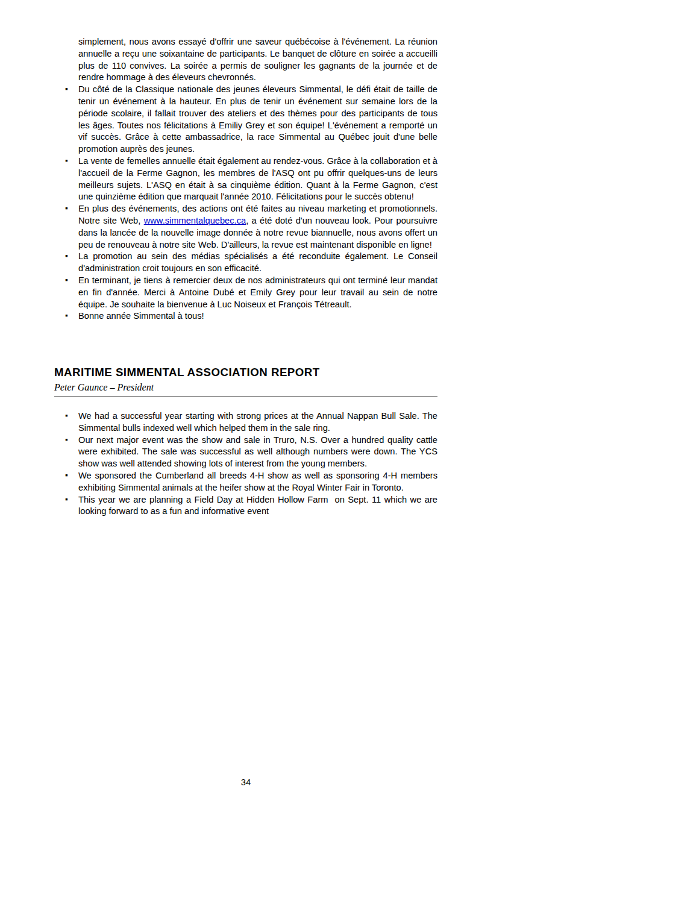simplement, nous avons essayé d'offrir une saveur québécoise à l'événement. La réunion annuelle a reçu une soixantaine de participants. Le banquet de clôture en soirée a accueilli plus de 110 convives. La soirée a permis de souligner les gagnants de la journée et de rendre hommage à des éleveurs chevronnés.
Du côté de la Classique nationale des jeunes éleveurs Simmental, le défi était de taille de tenir un événement à la hauteur. En plus de tenir un événement sur semaine lors de la période scolaire, il fallait trouver des ateliers et des thèmes pour des participants de tous les âges. Toutes nos félicitations à Emiliy Grey et son équipe! L'événement a remporté un vif succès. Grâce à cette ambassadrice, la race Simmental au Québec jouit d'une belle promotion auprès des jeunes.
La vente de femelles annuelle était également au rendez-vous. Grâce à la collaboration et à l'accueil de la Ferme Gagnon, les membres de l'ASQ ont pu offrir quelques-uns de leurs meilleurs sujets. L'ASQ en était à sa cinquième édition. Quant à la Ferme Gagnon, c'est une quinzième édition que marquait l'année 2010. Félicitations pour le succès obtenu!
En plus des événements, des actions ont été faites au niveau marketing et promotionnels. Notre site Web, www.simmentalquebec.ca, a été doté d'un nouveau look. Pour poursuivre dans la lancée de la nouvelle image donnée à notre revue biannuelle, nous avons offert un peu de renouveau à notre site Web. D'ailleurs, la revue est maintenant disponible en ligne!
La promotion au sein des médias spécialisés a été reconduite également. Le Conseil d'administration croit toujours en son efficacité.
En terminant, je tiens à remercier deux de nos administrateurs qui ont terminé leur mandat en fin d'année. Merci à Antoine Dubé et Emily Grey pour leur travail au sein de notre équipe. Je souhaite la bienvenue à Luc Noiseux et François Tétreault.
Bonne année Simmental à tous!
MARITIME SIMMENTAL ASSOCIATION REPORT
Peter Gaunce – President
We had a successful year starting with strong prices at the Annual Nappan Bull Sale. The Simmental bulls indexed well which helped them in the sale ring.
Our next major event was the show and sale in Truro, N.S. Over a hundred quality cattle were exhibited. The sale was successful as well although numbers were down. The YCS show was well attended showing lots of interest from the young members.
We sponsored the Cumberland all breeds 4-H show as well as sponsoring 4-H members exhibiting Simmental animals at the heifer show at the Royal Winter Fair in Toronto.
This year we are planning a Field Day at Hidden Hollow Farm on Sept. 11 which we are looking forward to as a fun and informative event
34